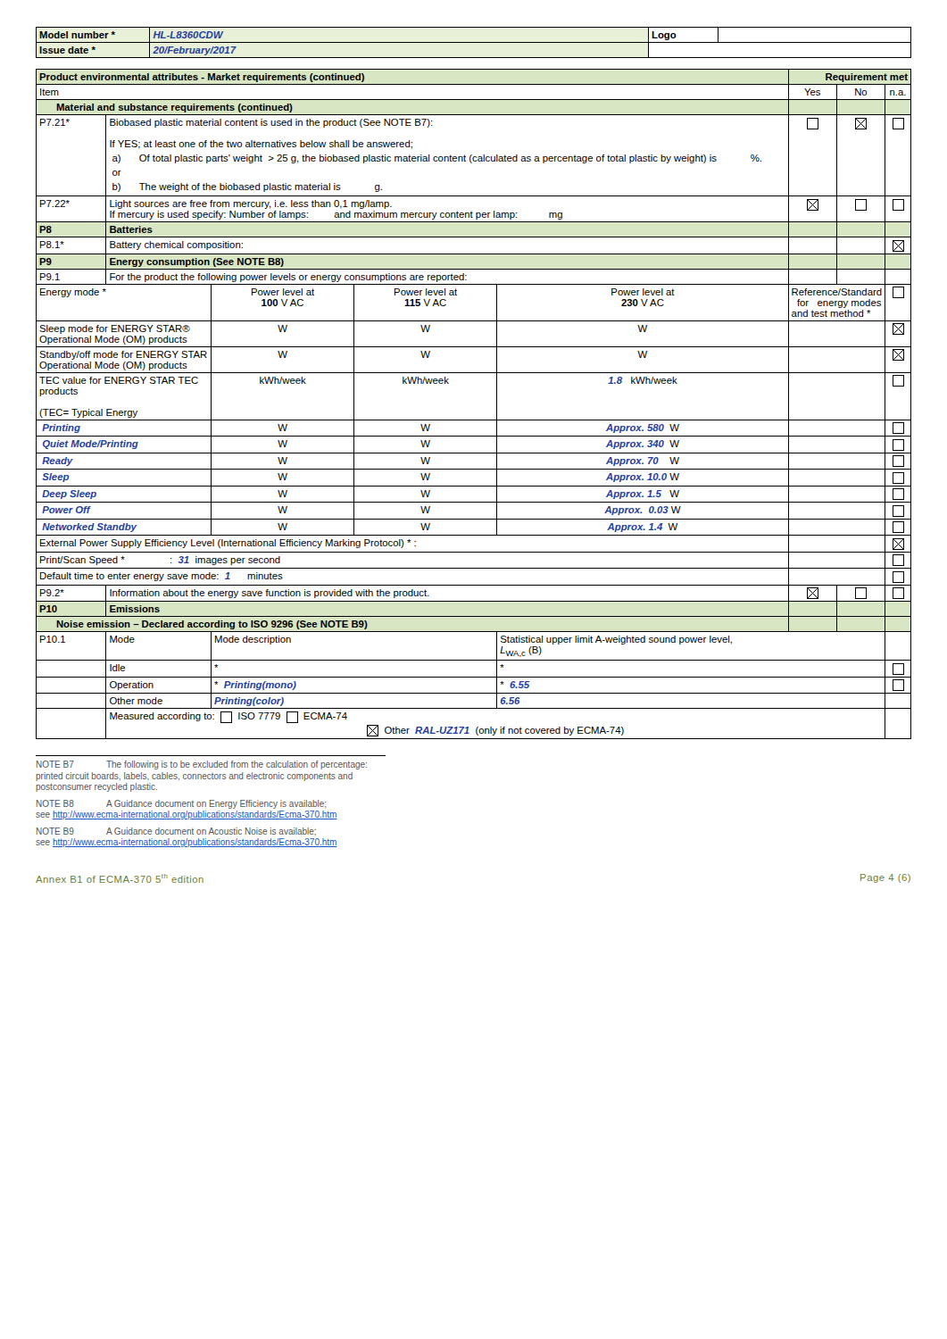| Model number * | HL-L8360CDW | Logo | |
| Issue date * | 20/February/2017 | |
| Product environmental attributes - Market requirements (continued) | Requirement met |
| Item | Yes | No | n.a. |
| Material and substance requirements (continued) | | | |
| P7.21 * | Biobased plastic material content is used in the product (See NOTE B7): If YES; at least one of the two alternatives below shall be answered; / a) / Of total plastic parts' weight > 25 g, the biobased plastic material content (calculated as a percentage of total plastic by weight) is %. / / or / / / b) / The weight of the biobased plastic material is g. / | | | |
| P7.22 * | Light sources are free from mercury, i.e. less than 0,1 mg/lamp. If mercury is used specify: Number of lamps: and maximum mercury content per lamp: mg | | | |
| P8 | Batteries | | | |
| P8.1 * | Battery chemical composition: | | | |
| P9 | Energy consumption (See NOTE B8) | | | |
| P9.1 | For the product the following power levels or energy consumptions are reported: | | | |
| Energy mode * | Power level at 100 V AC | Power level at 115 V AC | Power level at 230 V AC | Reference/Standard for energy modes and test method * | |
| Sleep mode for ENERGY STAR® Operational Mode (OM) products | W | W | W | | |
| Standby/off mode for ENERGY STAR Operational Mode (OM) products | W | W | W | | |
| TEC value for ENERGY STAR TEC products (TEC= Typical Energy | kWh/week | kWh/week | 1.8 kWh/week | | |
| Printing | W | W | Approx. 580 W | | |
| Quiet Mode/Printing | W | W | Approx. 340 W | | |
| Ready | W | W | Approx. 70 W | | |
| Sleep | W | W | Approx. 10.0 W | | |
| Deep Sleep | W | W | Approx. 1.5 W | | |
| Power Off | W | W | Approx. 0.03 W | | |
| Networked Standby | W | W | Approx. 1.4 W | | |
| External Power Supply Efficiency Level (International Efficiency Marking Protocol) * : | | |
| Print/Scan Speed * : 31 images per second | | |
| Default time to enter energy save mode: 1 minutes | | |
| P9.2 * | Information about the energy save function is provided with the product. | | | |
| P10 | Emissions | | | |
| Noise emission – Declared according to ISO 9296 (See NOTE B9) | | | |
| P10.1 | Mode | Mode description | Statistical upper limit A-weighted sound power level, L WA,c (B) | |
| | Idle | * | * | |
| | Operation | * Printing(mono) | * 6.55 | |
| | Other mode | Printing(color) | 6.56 | |
| | Measured according to: ISO 7779 ECMA-74 Other RAL-UZ171 (only if not covered by ECMA-74) | |
NOTE B7 The following is to be excluded from the calculation of percentage: printed circuit boards, labels, cables, connectors and electronic components and postconsumer recycled plastic.
NOTE B8 A Guidance document on Energy Efficiency is available;
see http://www.ecma-international.org/publications/standards/Ecma-370.htm
NOTE B9 A Guidance document on Acoustic Noise is available;
see http://www.ecma-international.org/publications/standards/Ecma-370.htm
Annex B1 of ECMA-370 5th edition
Page 4 (6)